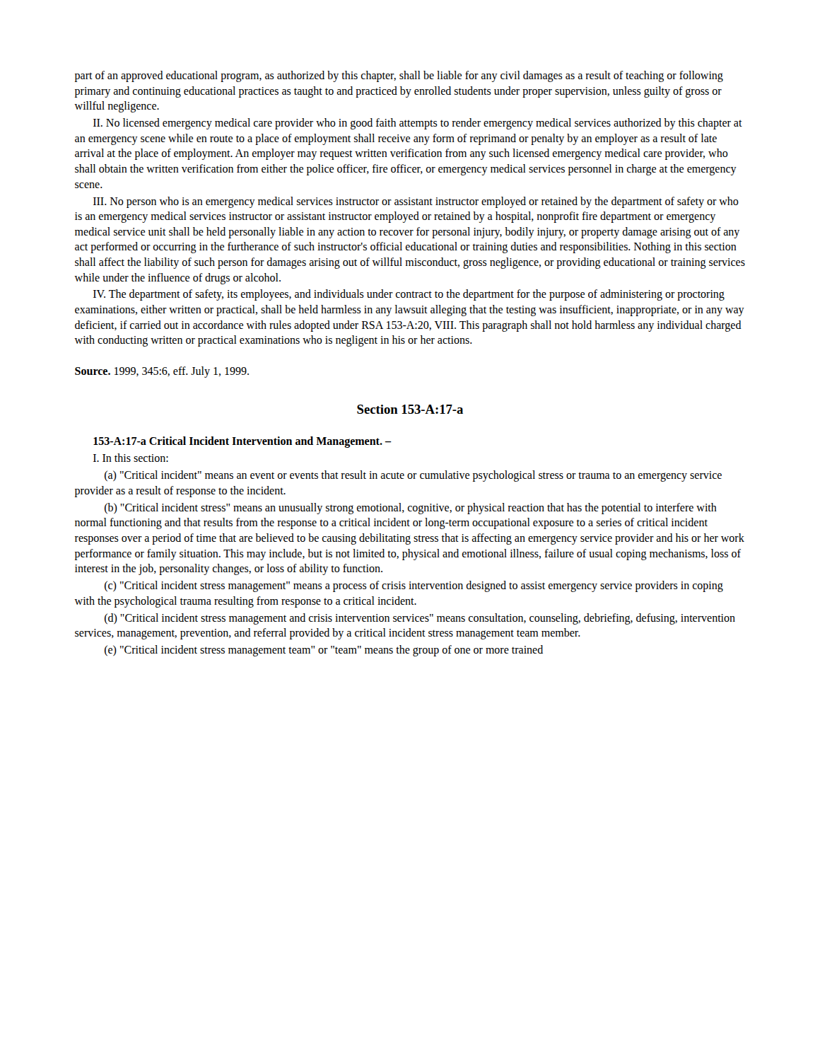part of an approved educational program, as authorized by this chapter, shall be liable for any civil damages as a result of teaching or following primary and continuing educational practices as taught to and practiced by enrolled students under proper supervision, unless guilty of gross or willful negligence.
II. No licensed emergency medical care provider who in good faith attempts to render emergency medical services authorized by this chapter at an emergency scene while en route to a place of employment shall receive any form of reprimand or penalty by an employer as a result of late arrival at the place of employment. An employer may request written verification from any such licensed emergency medical care provider, who shall obtain the written verification from either the police officer, fire officer, or emergency medical services personnel in charge at the emergency scene.
III. No person who is an emergency medical services instructor or assistant instructor employed or retained by the department of safety or who is an emergency medical services instructor or assistant instructor employed or retained by a hospital, nonprofit fire department or emergency medical service unit shall be held personally liable in any action to recover for personal injury, bodily injury, or property damage arising out of any act performed or occurring in the furtherance of such instructor's official educational or training duties and responsibilities. Nothing in this section shall affect the liability of such person for damages arising out of willful misconduct, gross negligence, or providing educational or training services while under the influence of drugs or alcohol.
IV. The department of safety, its employees, and individuals under contract to the department for the purpose of administering or proctoring examinations, either written or practical, shall be held harmless in any lawsuit alleging that the testing was insufficient, inappropriate, or in any way deficient, if carried out in accordance with rules adopted under RSA 153-A:20, VIII. This paragraph shall not hold harmless any individual charged with conducting written or practical examinations who is negligent in his or her actions.
Source. 1999, 345:6, eff. July 1, 1999.
Section 153-A:17-a
153-A:17-a Critical Incident Intervention and Management. –
I. In this section:
(a) "Critical incident" means an event or events that result in acute or cumulative psychological stress or trauma to an emergency service provider as a result of response to the incident.
(b) "Critical incident stress" means an unusually strong emotional, cognitive, or physical reaction that has the potential to interfere with normal functioning and that results from the response to a critical incident or long-term occupational exposure to a series of critical incident responses over a period of time that are believed to be causing debilitating stress that is affecting an emergency service provider and his or her work performance or family situation. This may include, but is not limited to, physical and emotional illness, failure of usual coping mechanisms, loss of interest in the job, personality changes, or loss of ability to function.
(c) "Critical incident stress management" means a process of crisis intervention designed to assist emergency service providers in coping with the psychological trauma resulting from response to a critical incident.
(d) "Critical incident stress management and crisis intervention services" means consultation, counseling, debriefing, defusing, intervention services, management, prevention, and referral provided by a critical incident stress management team member.
(e) "Critical incident stress management team" or "team" means the group of one or more trained